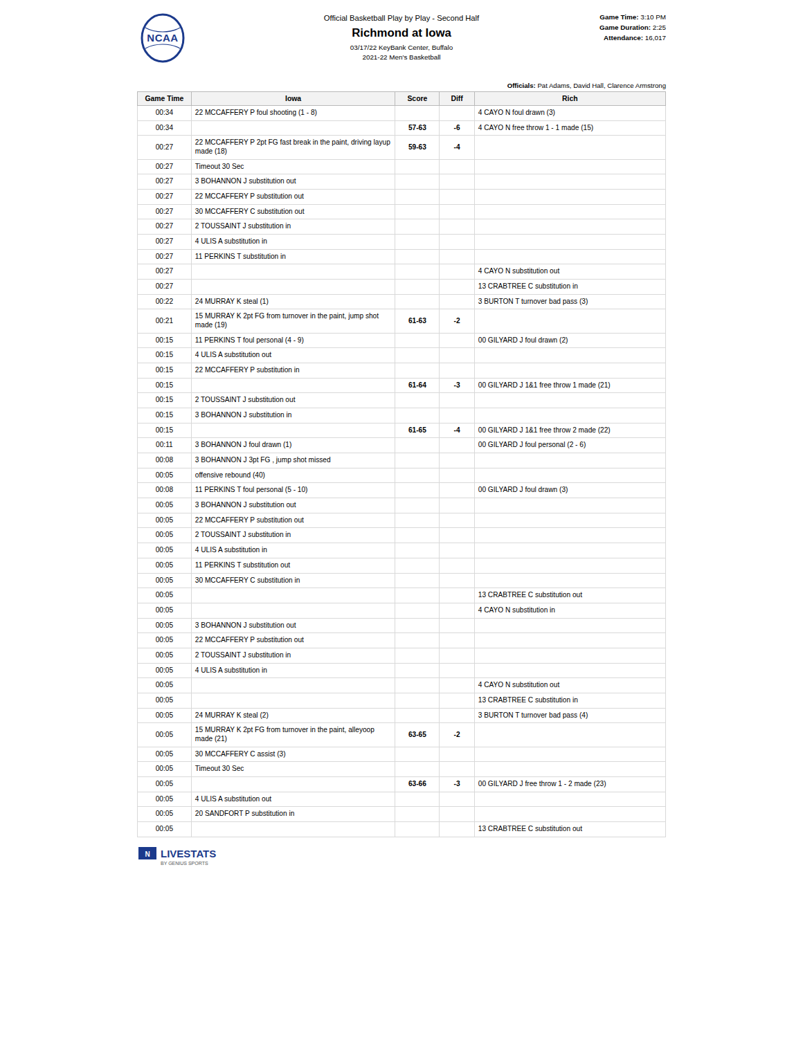NCAA
Official Basketball Play by Play - Second Half
Richmond at Iowa
03/17/22 KeyBank Center, Buffalo
2021-22 Men's Basketball
Game Time: 3:10 PM
Game Duration: 2:25
Attendance: 16,017
Officials: Pat Adams, David Hall, Clarence Armstrong
| Game Time | Iowa | Score | Diff | Rich |
| --- | --- | --- | --- | --- |
| 00:34 | 22 MCCAFFERY P foul shooting (1 - 8) | | | 4 CAYO N foul drawn (3) |
| 00:34 | | 57-63 | -6 | 4 CAYO N free throw 1 - 1 made (15) |
| 00:27 | 22 MCCAFFERY P 2pt FG fast break in the paint, driving layup made (18) | 59-63 | -4 | |
| 00:27 | Timeout 30 Sec | | | |
| 00:27 | 3 BOHANNON J substitution out | | | |
| 00:27 | 22 MCCAFFERY P substitution out | | | |
| 00:27 | 30 MCCAFFERY C substitution out | | | |
| 00:27 | 2 TOUSSAINT J substitution in | | | |
| 00:27 | 4 ULIS A substitution in | | | |
| 00:27 | 11 PERKINS T substitution in | | | |
| 00:27 | | | | 4 CAYO N substitution out |
| 00:27 | | | | 13 CRABTREE C substitution in |
| 00:22 | 24 MURRAY K steal (1) | | | 3 BURTON T turnover bad pass (3) |
| 00:21 | 15 MURRAY K 2pt FG from turnover in the paint, jump shot made (19) | 61-63 | -2 | |
| 00:15 | 11 PERKINS T foul personal (4 - 9) | | | 00 GILYARD J foul drawn (2) |
| 00:15 | 4 ULIS A substitution out | | | |
| 00:15 | 22 MCCAFFERY P substitution in | | | |
| 00:15 | | 61-64 | -3 | 00 GILYARD J 1&1 free throw 1 made (21) |
| 00:15 | 2 TOUSSAINT J substitution out | | | |
| 00:15 | 3 BOHANNON J substitution in | | | |
| 00:15 | | 61-65 | -4 | 00 GILYARD J 1&1 free throw 2 made (22) |
| 00:11 | 3 BOHANNON J foul drawn (1) | | | 00 GILYARD J foul personal (2 - 6) |
| 00:08 | 3 BOHANNON J 3pt FG , jump shot missed | | | |
| 00:05 | offensive rebound (40) | | | |
| 00:08 | 11 PERKINS T foul personal (5 - 10) | | | 00 GILYARD J foul drawn (3) |
| 00:05 | 3 BOHANNON J substitution out | | | |
| 00:05 | 22 MCCAFFERY P substitution out | | | |
| 00:05 | 2 TOUSSAINT J substitution in | | | |
| 00:05 | 4 ULIS A substitution in | | | |
| 00:05 | 11 PERKINS T substitution out | | | |
| 00:05 | 30 MCCAFFERY C substitution in | | | |
| 00:05 | | | | 13 CRABTREE C substitution out |
| 00:05 | | | | 4 CAYO N substitution in |
| 00:05 | 3 BOHANNON J substitution out | | | |
| 00:05 | 22 MCCAFFERY P substitution out | | | |
| 00:05 | 2 TOUSSAINT J substitution in | | | |
| 00:05 | 4 ULIS A substitution in | | | |
| 00:05 | | | | 4 CAYO N substitution out |
| 00:05 | | | | 13 CRABTREE C substitution in |
| 00:05 | 24 MURRAY K steal (2) | | | 3 BURTON T turnover bad pass (4) |
| 00:05 | 15 MURRAY K 2pt FG from turnover in the paint, alleyoop made (21) | 63-65 | -2 | |
| 00:05 | 30 MCCAFFERY C assist (3) | | | |
| 00:05 | Timeout 30 Sec | | | |
| 00:05 | | 63-66 | -3 | 00 GILYARD J free throw 1 - 2 made (23) |
| 00:05 | 4 ULIS A substitution out | | | |
| 00:05 | 20 SANDFORT P substitution in | | | |
| 00:05 | | | | 13 CRABTREE C substitution out |
N LIVESTATS BY GENIUS SPORTS